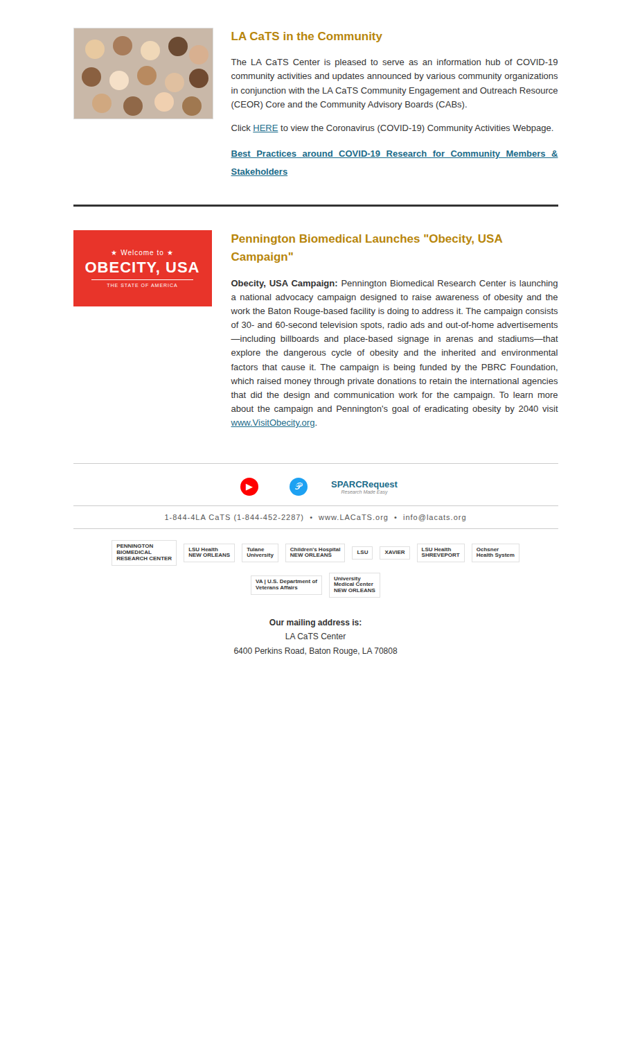LA CaTS in the Community
The LA CaTS Center is pleased to serve as an information hub of COVID-19 community activities and updates announced by various community organizations in conjunction with the LA CaTS Community Engagement and Outreach Resource (CEOR) Core and the Community Advisory Boards (CABs).
Click HERE to view the Coronavirus (COVID-19) Community Activities Webpage.
Best Practices around COVID-19 Research for Community Members & Stakeholders
★ Welcome to ★
OBECITY, USA
THE STATE OF AMERICA
Pennington Biomedical Launches "Obecity, USA Campaign"
Obecity, USA Campaign: Pennington Biomedical Research Center is launching a national advocacy campaign designed to raise awareness of obesity and the work the Baton Rouge-based facility is doing to address it. The campaign consists of 30- and 60-second television spots, radio ads and out-of-home advertisements—including billboards and place-based signage in arenas and stadiums—that explore the dangerous cycle of obesity and the inherited and environmental factors that cause it. The campaign is being funded by the PBRC Foundation, which raised money through private donations to retain the international agencies that did the design and communication work for the campaign. To learn more about the campaign and Pennington's goal of eradicating obesity by 2040 visit www.VisitObecity.org.
▶ 𝒫 SPARCRequestResearch Made Easy
1-844-4LA CaTS (1-844-452-2287) • www.LACaTS.org • info@lacats.org
PENNINGTON
BIOMEDICAL
RESEARCH CENTER
LSU Health
NEW ORLEANS
Tulane
University
Children's Hospital
NEW ORLEANS
LSU
XAVIER
LSU Health
SHREVEPORT
Ochsner
Health System
VA | U.S. Department of
Veterans Affairs
University
Medical Center
NEW ORLEANS
Our mailing address is: LA CaTS Center
6400 Perkins Road, Baton Rouge, LA 70808